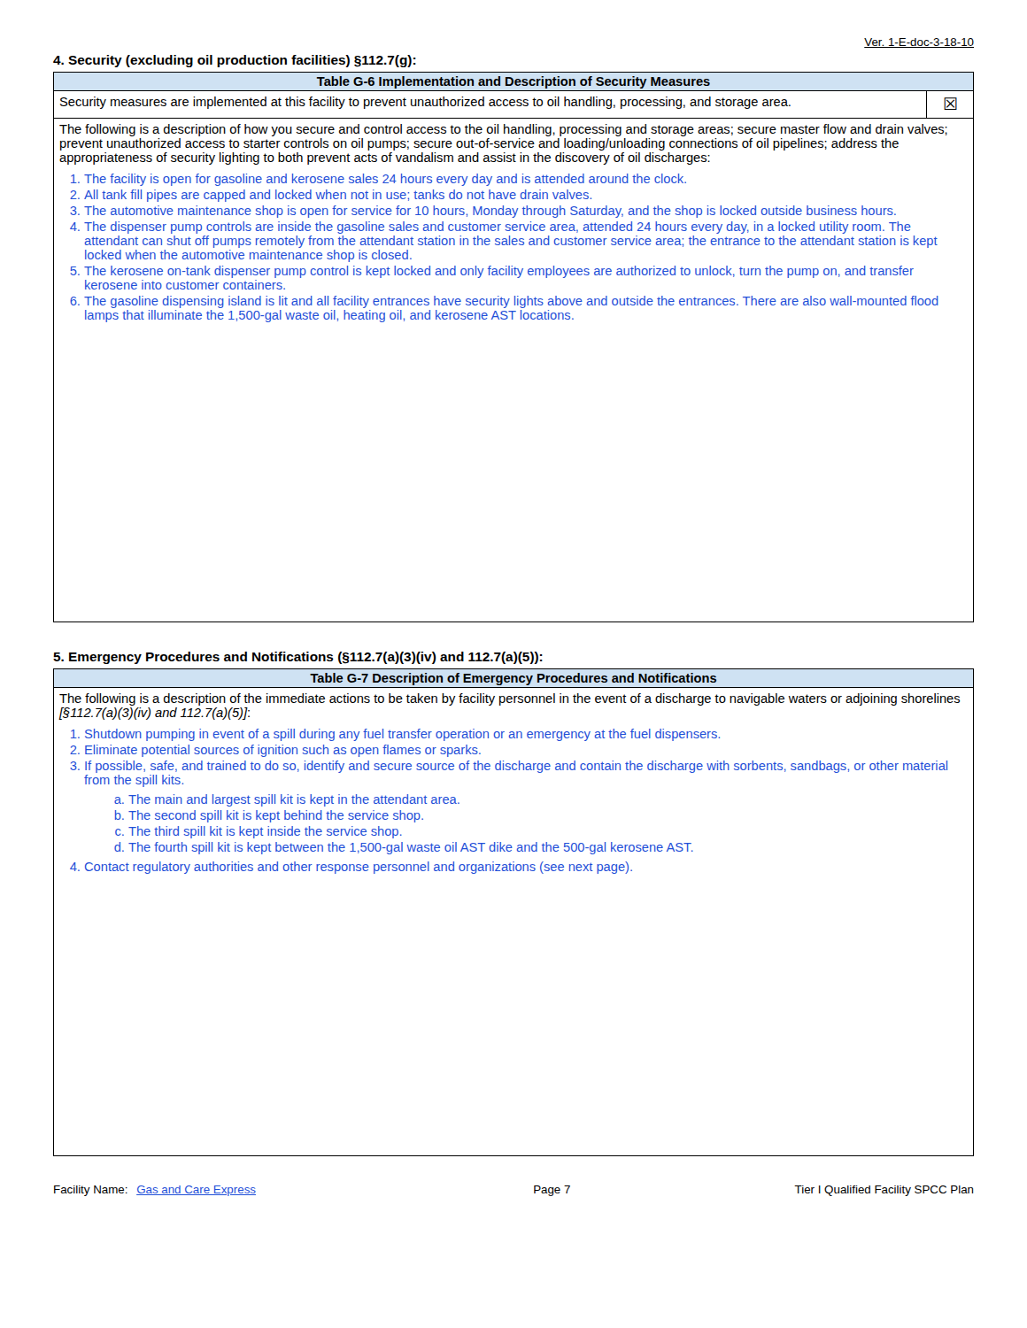Ver. 1-E-doc-3-18-10
4. Security (excluding oil production facilities) §112.7(g):
| Table G-6 Implementation and Description of Security Measures |
| --- |
| Security measures are implemented at this facility to prevent unauthorized access to oil handling, processing, and storage area. | ☒ |
| The following is a description of how you secure and control access to the oil handling, processing and storage areas; secure master flow and drain valves; prevent unauthorized access to starter controls on oil pumps; secure out-of-service and loading/unloading connections of oil pipelines; address the appropriateness of security lighting to both prevent acts of vandalism and assist in the discovery of oil discharges: The facility is open for gasoline and kerosene sales 24 hours every day and is attended around the clock. All tank fill pipes are capped and locked when not in use; tanks do not have drain valves. The automotive maintenance shop is open for service for 10 hours, Monday through Saturday, and the shop is locked outside business hours. The dispenser pump controls are inside the gasoline sales and customer service area, attended 24 hours every day, in a locked utility room. The attendant can shut off pumps remotely from the attendant station in the sales and customer service area; the entrance to the attendant station is kept locked when the automotive maintenance shop is closed. The kerosene on-tank dispenser pump control is kept locked and only facility employees are authorized to unlock, turn the pump on, and transfer kerosene into customer containers. The gasoline dispensing island is lit and all facility entrances have security lights above and outside the entrances. There are also wall-mounted flood lamps that illuminate the 1,500-gal waste oil, heating oil, and kerosene AST locations. |
5. Emergency Procedures and Notifications (§112.7(a)(3)(iv) and 112.7(a)(5)):
| Table G-7 Description of Emergency Procedures and Notifications |
| --- |
| The following is a description of the immediate actions to be taken by facility personnel in the event of a discharge to navigable waters or adjoining shorelines [§112.7(a)(3)(iv) and 112.7(a)(5)] : Shutdown pumping in event of a spill during any fuel transfer operation or an emergency at the fuel dispensers. Eliminate potential sources of ignition such as open flames or sparks. If possible, safe, and trained to do so, identify and secure source of the discharge and contain the discharge with sorbents, sandbags, or other material from the spill kits. The main and largest spill kit is kept in the attendant area. The second spill kit is kept behind the service shop. The third spill kit is kept inside the service shop. The fourth spill kit is kept between the 1,500-gal waste oil AST dike and the 500-gal kerosene AST. Contact regulatory authorities and other response personnel and organizations (see next page). |
Facility Name: Gas and Care Express
Page 7
Tier I Qualified Facility SPCC Plan